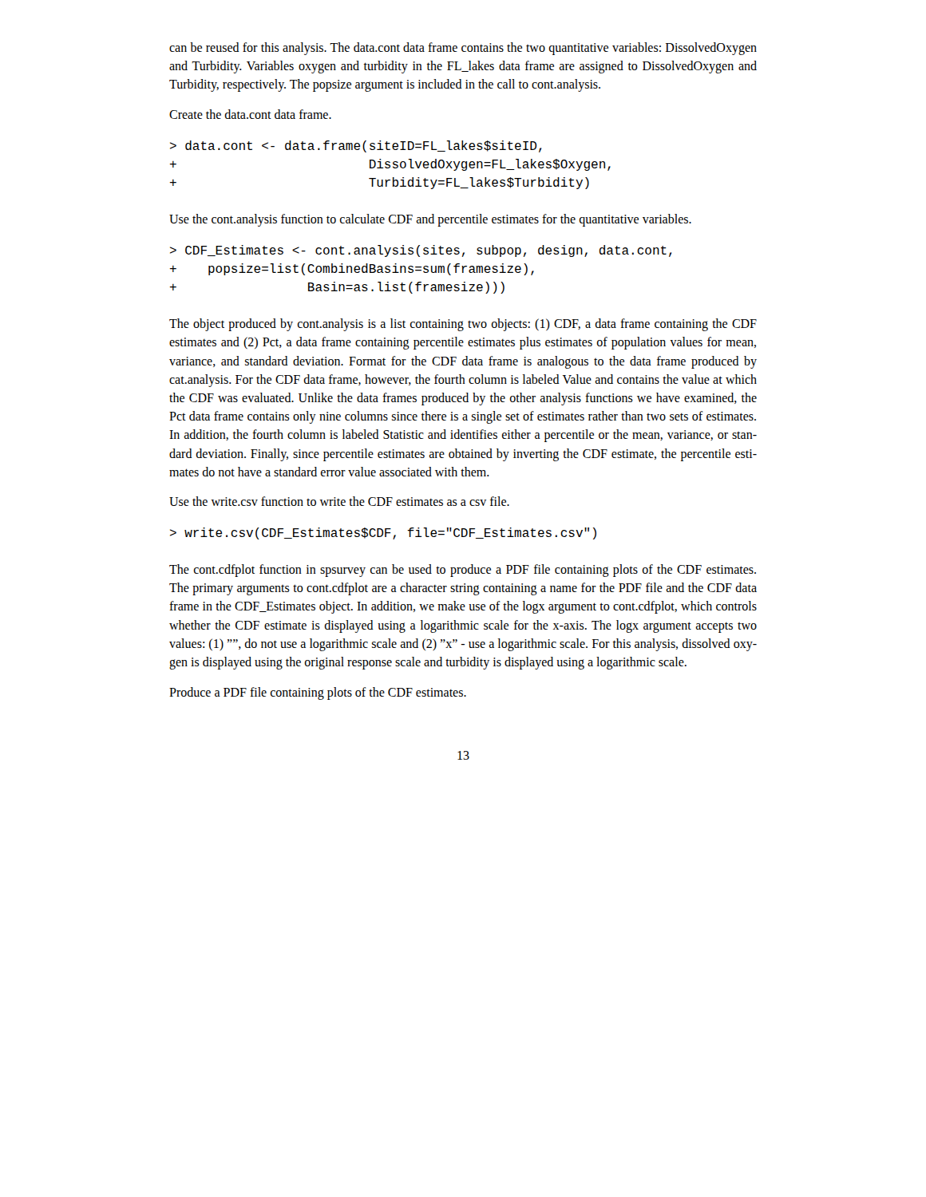can be reused for this analysis. The data.cont data frame contains the two quantitative variables: DissolvedOxygen and Turbidity. Variables oxygen and turbidity in the FL_lakes data frame are assigned to DissolvedOxygen and Turbidity, respectively. The popsize argument is included in the call to cont.analysis.
Create the data.cont data frame.
> data.cont <- data.frame(siteID=FL_lakes$siteID,
+                         DissolvedOxygen=FL_lakes$Oxygen,
+                         Turbidity=FL_lakes$Turbidity)
Use the cont.analysis function to calculate CDF and percentile estimates for the quantitative variables.
> CDF_Estimates <- cont.analysis(sites, subpop, design, data.cont,
+    popsize=list(CombinedBasins=sum(framesize),
+                 Basin=as.list(framesize)))
The object produced by cont.analysis is a list containing two objects: (1) CDF, a data frame containing the CDF estimates and (2) Pct, a data frame containing percentile estimates plus estimates of population values for mean, variance, and standard deviation. Format for the CDF data frame is analogous to the data frame produced by cat.analysis. For the CDF data frame, however, the fourth column is labeled Value and contains the value at which the CDF was evaluated. Unlike the data frames produced by the other analysis functions we have examined, the Pct data frame contains only nine columns since there is a single set of estimates rather than two sets of estimates. In addition, the fourth column is labeled Statistic and identifies either a percentile or the mean, variance, or standard deviation. Finally, since percentile estimates are obtained by inverting the CDF estimate, the percentile estimates do not have a standard error value associated with them.
Use the write.csv function to write the CDF estimates as a csv file.
> write.csv(CDF_Estimates$CDF, file="CDF_Estimates.csv")
The cont.cdfplot function in spsurvey can be used to produce a PDF file containing plots of the CDF estimates. The primary arguments to cont.cdfplot are a character string containing a name for the PDF file and the CDF data frame in the CDF_Estimates object. In addition, we make use of the logx argument to cont.cdfplot, which controls whether the CDF estimate is displayed using a logarithmic scale for the x-axis. The logx argument accepts two values: (1) ””, do not use a logarithmic scale and (2) ”x” - use a logarithmic scale. For this analysis, dissolved oxygen is displayed using the original response scale and turbidity is displayed using a logarithmic scale.
Produce a PDF file containing plots of the CDF estimates.
13